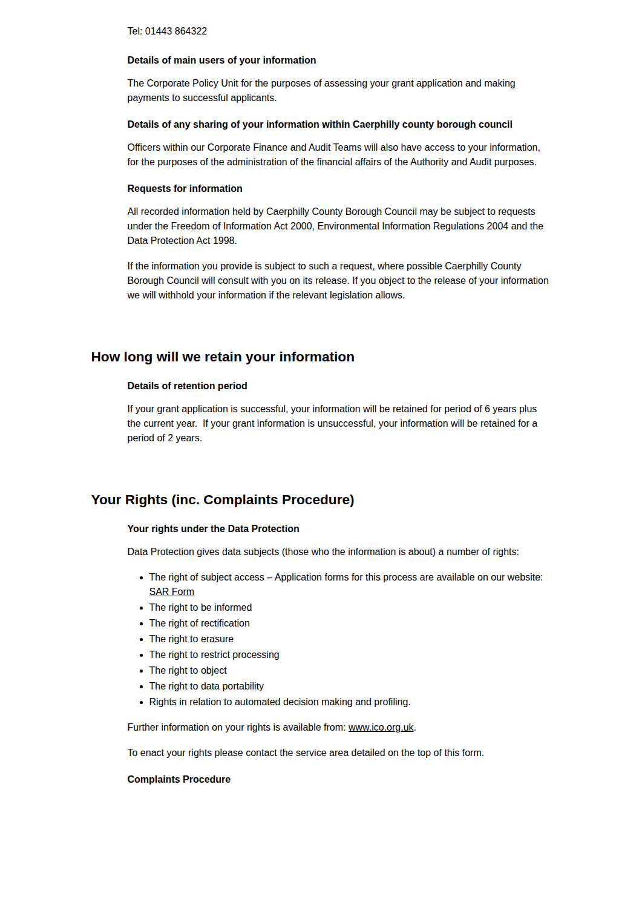Tel: 01443 864322
Details of main users of your information
The Corporate Policy Unit for the purposes of assessing your grant application and making payments to successful applicants.
Details of any sharing of your information within Caerphilly county borough council
Officers within our Corporate Finance and Audit Teams will also have access to your information, for the purposes of the administration of the financial affairs of the Authority and Audit purposes.
Requests for information
All recorded information held by Caerphilly County Borough Council may be subject to requests under the Freedom of Information Act 2000, Environmental Information Regulations 2004 and the Data Protection Act 1998.
If the information you provide is subject to such a request, where possible Caerphilly County Borough Council will consult with you on its release. If you object to the release of your information we will withhold your information if the relevant legislation allows.
How long will we retain your information
Details of retention period
If your grant application is successful, your information will be retained for period of 6 years plus the current year. If your grant information is unsuccessful, your information will be retained for a period of 2 years.
Your Rights (inc. Complaints Procedure)
Your rights under the Data Protection
Data Protection gives data subjects (those who the information is about) a number of rights:
The right of subject access – Application forms for this process are available on our website: SAR Form
The right to be informed
The right of rectification
The right to erasure
The right to restrict processing
The right to object
The right to data portability
Rights in relation to automated decision making and profiling.
Further information on your rights is available from: www.ico.org.uk.
To enact your rights please contact the service area detailed on the top of this form.
Complaints Procedure